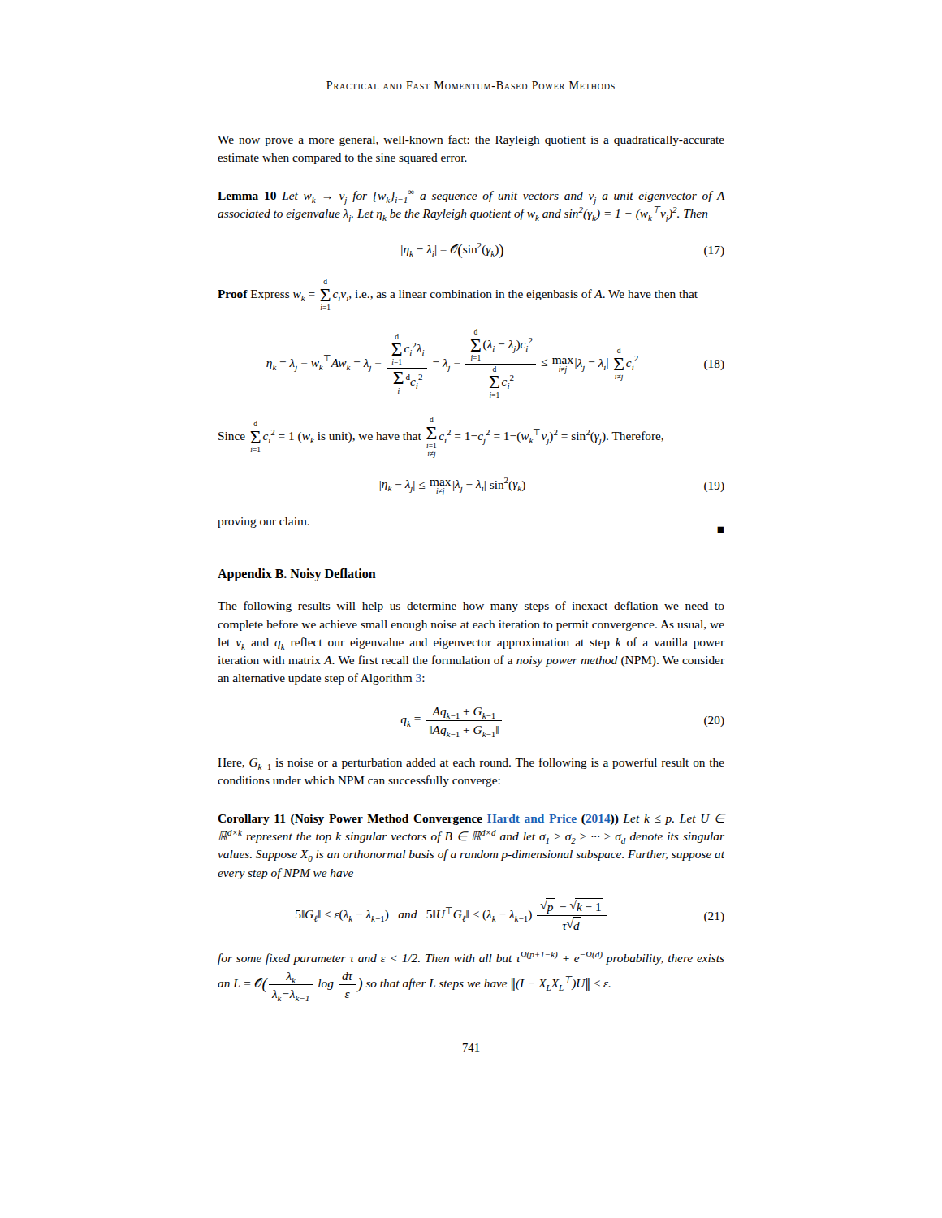Practical and Fast Momentum-Based Power Methods
We now prove a more general, well-known fact: the Rayleigh quotient is a quadratically-accurate estimate when compared to the sine squared error.
Lemma 10 Let wk → vj for {wk}i=1∞ a sequence of unit vectors and vj a unit eigenvector of A associated to eigenvalue λj. Let ηk be the Rayleigh quotient of wk and sin2(γk) = 1 − (wk⊤vj)2. Then
|ηk − λi| = 𝒪(sin2(γk))
(17)
Proof Express wk = dΣi=1 civi, i.e., as a linear combination in the eigenbasis of A. We have then that
ηk − λj = wk⊤Awk − λj = dΣi=1 ci2λi Σidci2 − λj = dΣi=1(λi − λj)ci2 dΣi=1 ci2 ≤ max i≠j|λj − λi| dΣi≠j ci2
(18)
Since dΣi=1 ci2 = 1 (wk is unit), we have that dΣi=1
i≠j ci2 = 1−cj2 = 1−(wk⊤vj)2 = sin2(γj). Therefore,
|ηk − λj| ≤ max i≠j|λj − λi| sin2(γk)
(19)
proving our claim.
■
Appendix B. Noisy Deflation
The following results will help us determine how many steps of inexact deflation we need to complete before we achieve small enough noise at each iteration to permit convergence. As usual, we let νk and qk reflect our eigenvalue and eigenvector approximation at step k of a vanilla power iteration with matrix A. We first recall the formulation of a noisy power method (NPM). We consider an alternative update step of Algorithm 3:
qk = Aqk−1 + Gk−1 ‖Aqk−1 + Gk−1‖
(20)
Here, Gk−1 is noise or a perturbation added at each round. The following is a powerful result on the conditions under which NPM can successfully converge:
Corollary 11 (Noisy Power Method Convergence Hardt and Price (2014)) Let k ≤ p. Let U ∈ ℝd×k represent the top k singular vectors of B ∈ ℝd×d and let σ1 ≥ σ2 ≥ ··· ≥ σd denote its singular values. Suppose X0 is an orthonormal basis of a random p-dimensional subspace. Further, suppose at every step of NPM we have
5‖Gℓ‖ ≤ ε(λk − λk−1) and 5‖U⊤Gℓ‖ ≤ (λk − λk−1) p − k − 1 τd
(21)
for some fixed parameter τ and ε < 1/2. Then with all but τΩ(p+1−k) + e−Ω(d) probability, there exists an L = 𝒪(λk λk−λk−1 log dτ ε) so that after L steps we have ‖(I − XLXL⊤)U‖ ≤ ε.
741